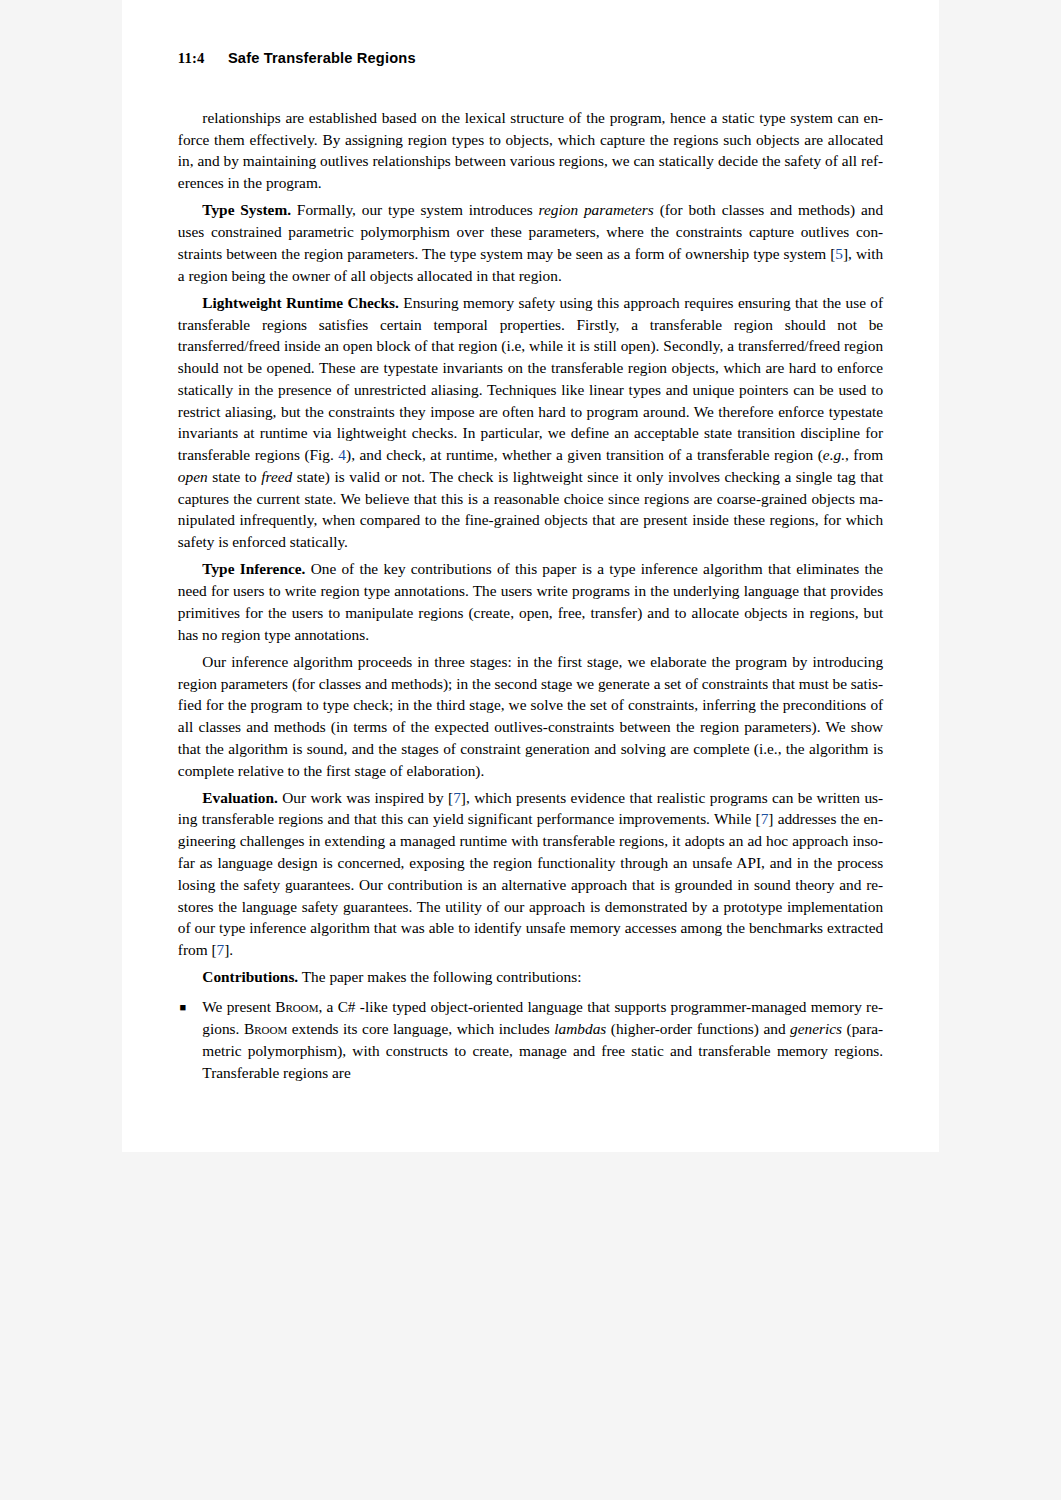11:4 Safe Transferable Regions
relationships are established based on the lexical structure of the program, hence a static type system can enforce them effectively. By assigning region types to objects, which capture the regions such objects are allocated in, and by maintaining outlives relationships between various regions, we can statically decide the safety of all references in the program.
Type System. Formally, our type system introduces region parameters (for both classes and methods) and uses constrained parametric polymorphism over these parameters, where the constraints capture outlives constraints between the region parameters. The type system may be seen as a form of ownership type system [5], with a region being the owner of all objects allocated in that region.
Lightweight Runtime Checks. Ensuring memory safety using this approach requires ensuring that the use of transferable regions satisfies certain temporal properties. Firstly, a transferable region should not be transferred/freed inside an open block of that region (i.e, while it is still open). Secondly, a transferred/freed region should not be opened. These are typestate invariants on the transferable region objects, which are hard to enforce statically in the presence of unrestricted aliasing. Techniques like linear types and unique pointers can be used to restrict aliasing, but the constraints they impose are often hard to program around. We therefore enforce typestate invariants at runtime via lightweight checks. In particular, we define an acceptable state transition discipline for transferable regions (Fig. 4), and check, at runtime, whether a given transition of a transferable region (e.g., from open state to freed state) is valid or not. The check is lightweight since it only involves checking a single tag that captures the current state. We believe that this is a reasonable choice since regions are coarse-grained objects manipulated infrequently, when compared to the fine-grained objects that are present inside these regions, for which safety is enforced statically.
Type Inference. One of the key contributions of this paper is a type inference algorithm that eliminates the need for users to write region type annotations. The users write programs in the underlying language that provides primitives for the users to manipulate regions (create, open, free, transfer) and to allocate objects in regions, but has no region type annotations.
Our inference algorithm proceeds in three stages: in the first stage, we elaborate the program by introducing region parameters (for classes and methods); in the second stage we generate a set of constraints that must be satisfied for the program to type check; in the third stage, we solve the set of constraints, inferring the preconditions of all classes and methods (in terms of the expected outlives-constraints between the region parameters). We show that the algorithm is sound, and the stages of constraint generation and solving are complete (i.e., the algorithm is complete relative to the first stage of elaboration).
Evaluation. Our work was inspired by [7], which presents evidence that realistic programs can be written using transferable regions and that this can yield significant performance improvements. While [7] addresses the engineering challenges in extending a managed runtime with transferable regions, it adopts an ad hoc approach insofar as language design is concerned, exposing the region functionality through an unsafe API, and in the process losing the safety guarantees. Our contribution is an alternative approach that is grounded in sound theory and restores the language safety guarantees. The utility of our approach is demonstrated by a prototype implementation of our type inference algorithm that was able to identify unsafe memory accesses among the benchmarks extracted from [7].
Contributions. The paper makes the following contributions:
We present Broom, a C# -like typed object-oriented language that supports programmer-managed memory regions. Broom extends its core language, which includes lambdas (higher-order functions) and generics (parametric polymorphism), with constructs to create, manage and free static and transferable memory regions. Transferable regions are